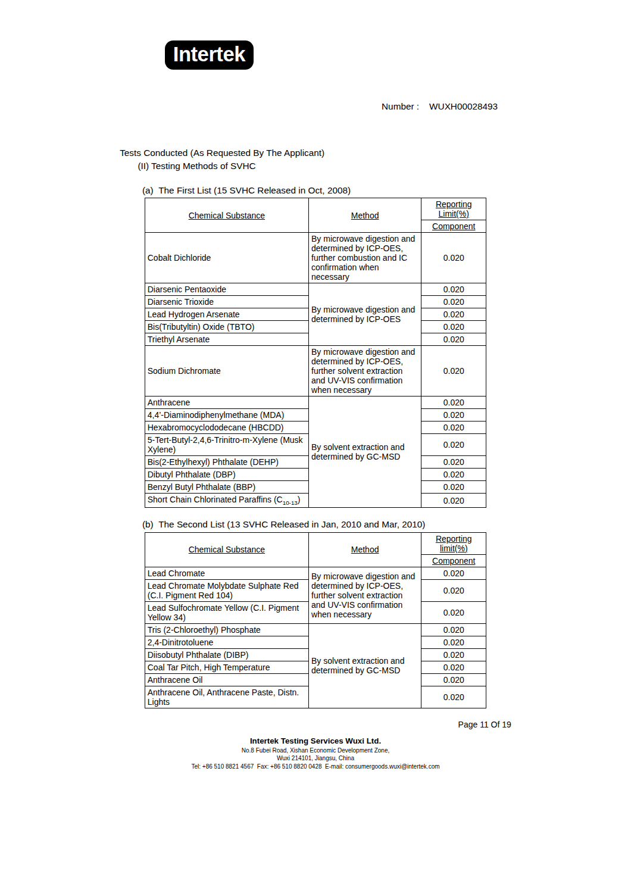Intertek
Number : WUXH00028493
Tests Conducted (As Requested By The Applicant)
(II) Testing Methods of SVHC
(a) The First List (15 SVHC Released in Oct, 2008)
| Chemical Substance | Method | Reporting Limit(%) |
| --- | --- | --- |
| Component |
| Cobalt Dichloride | By microwave digestion and determined by ICP-OES, further combustion and IC confirmation when necessary | 0.020 |
| Diarsenic Pentaoxide | By microwave digestion and determined by ICP-OES | 0.020 |
| Diarsenic Trioxide | 0.020 |
| Lead Hydrogen Arsenate | 0.020 |
| Bis(Tributyltin) Oxide (TBTO) | 0.020 |
| Triethyl Arsenate | 0.020 |
| Sodium Dichromate | By microwave digestion and determined by ICP-OES, further solvent extraction and UV-VIS confirmation when necessary | 0.020 |
| Anthracene | By solvent extraction and determined by GC-MSD | 0.020 |
| 4,4’-Diaminodiphenylmethane (MDA) | 0.020 |
| Hexabromocyclododecane (HBCDD) | 0.020 |
| 5-Tert-Butyl-2,4,6-Trinitro-m-Xylene (Musk Xylene) | 0.020 |
| Bis(2-Ethylhexyl) Phthalate (DEHP) | 0.020 |
| Dibutyl Phthalate (DBP) | 0.020 |
| Benzyl Butyl Phthalate (BBP) | 0.020 |
| Short Chain Chlorinated Paraffins (C 10-13 ) | 0.020 |
(b) The Second List (13 SVHC Released in Jan, 2010 and Mar, 2010)
| Chemical Substance | Method | Reporting limit(%) |
| --- | --- | --- |
| Component |
| Lead Chromate | By microwave digestion and determined by ICP-OES, further solvent extraction and UV-VIS confirmation when necessary | 0.020 |
| Lead Chromate Molybdate Sulphate Red (C.I. Pigment Red 104) | 0.020 |
| Lead Sulfochromate Yellow (C.I. Pigment Yellow 34) | 0.020 |
| Tris (2-Chloroethyl) Phosphate | By solvent extraction and determined by GC-MSD | 0.020 |
| 2,4-Dinitrotoluene | 0.020 |
| Diisobutyl Phthalate (DIBP) | 0.020 |
| Coal Tar Pitch, High Temperature | 0.020 |
| Anthracene Oil | 0.020 |
| Anthracene Oil, Anthracene Paste, Distn. Lights | 0.020 |
Page 11 Of 19
Intertek Testing Services Wuxi Ltd.
No.8 Fubei Road, Xishan Economic Development Zone,
Wuxi 214101, Jiangsu, China
Tel: +86 510 8821 4567 Fax: +86 510 8820 0428 E-mail: consumergoods.wuxi@intertek.com